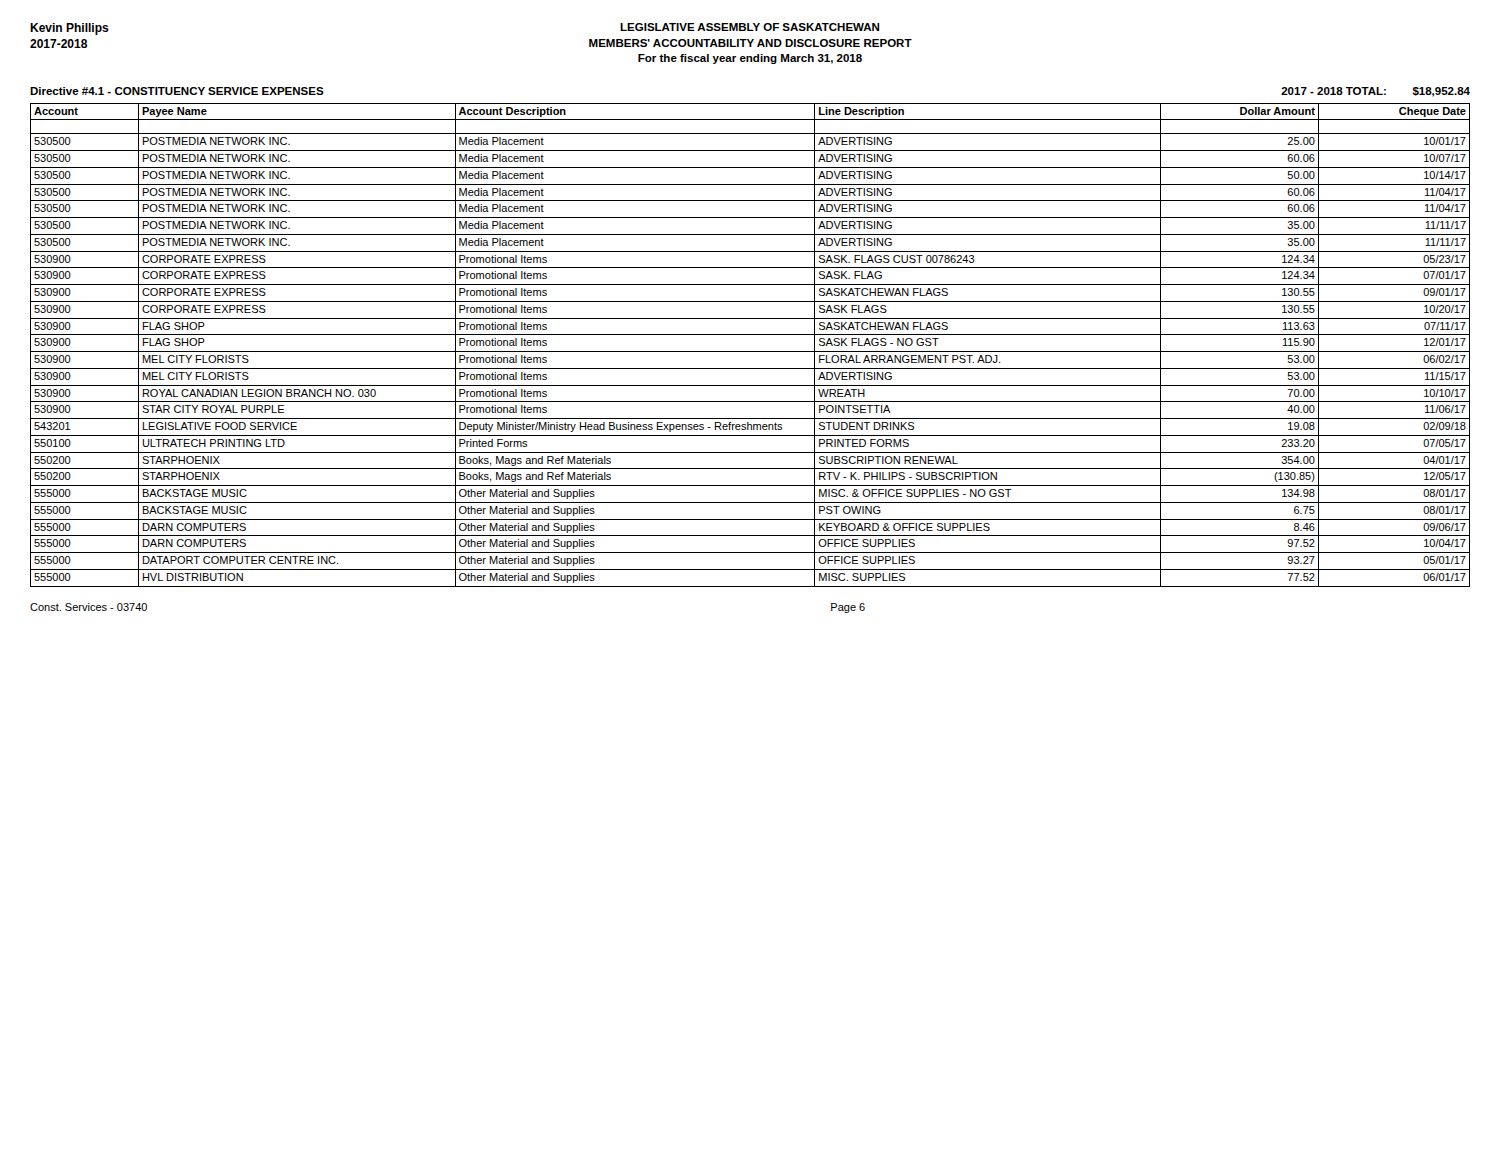Kevin Phillips
2017-2018
LEGISLATIVE ASSEMBLY OF SASKATCHEWAN
MEMBERS' ACCOUNTABILITY AND DISCLOSURE REPORT
For the fiscal year ending March 31, 2018
Directive #4.1 - CONSTITUENCY SERVICE EXPENSES 2017 - 2018 TOTAL: $18,952.84
| Account | Payee Name | Account Description | Line Description | Dollar Amount | Cheque Date |
| --- | --- | --- | --- | --- | --- |
| 530500 | POSTMEDIA NETWORK INC. | Media Placement | ADVERTISING | 25.00 | 10/01/17 |
| 530500 | POSTMEDIA NETWORK INC. | Media Placement | ADVERTISING | 60.06 | 10/07/17 |
| 530500 | POSTMEDIA NETWORK INC. | Media Placement | ADVERTISING | 50.00 | 10/14/17 |
| 530500 | POSTMEDIA NETWORK INC. | Media Placement | ADVERTISING | 60.06 | 11/04/17 |
| 530500 | POSTMEDIA NETWORK INC. | Media Placement | ADVERTISING | 60.06 | 11/04/17 |
| 530500 | POSTMEDIA NETWORK INC. | Media Placement | ADVERTISING | 35.00 | 11/11/17 |
| 530500 | POSTMEDIA NETWORK INC. | Media Placement | ADVERTISING | 35.00 | 11/11/17 |
| 530900 | CORPORATE EXPRESS | Promotional Items | SASK. FLAGS CUST 00786243 | 124.34 | 05/23/17 |
| 530900 | CORPORATE EXPRESS | Promotional Items | SASK. FLAG | 124.34 | 07/01/17 |
| 530900 | CORPORATE EXPRESS | Promotional Items | SASKATCHEWAN FLAGS | 130.55 | 09/01/17 |
| 530900 | CORPORATE EXPRESS | Promotional Items | SASK FLAGS | 130.55 | 10/20/17 |
| 530900 | FLAG SHOP | Promotional Items | SASKATCHEWAN FLAGS | 113.63 | 07/11/17 |
| 530900 | FLAG SHOP | Promotional Items | SASK FLAGS - NO GST | 115.90 | 12/01/17 |
| 530900 | MEL CITY FLORISTS | Promotional Items | FLORAL ARRANGEMENT PST. ADJ. | 53.00 | 06/02/17 |
| 530900 | MEL CITY FLORISTS | Promotional Items | ADVERTISING | 53.00 | 11/15/17 |
| 530900 | ROYAL CANADIAN LEGION BRANCH NO. 030 | Promotional Items | WREATH | 70.00 | 10/10/17 |
| 530900 | STAR CITY ROYAL PURPLE | Promotional Items | POINTSETTIA | 40.00 | 11/06/17 |
| 543201 | LEGISLATIVE FOOD SERVICE | Deputy Minister/Ministry Head Business Expenses - Refreshments | STUDENT DRINKS | 19.08 | 02/09/18 |
| 550100 | ULTRATECH PRINTING LTD | Printed Forms | PRINTED FORMS | 233.20 | 07/05/17 |
| 550200 | STARPHOENIX | Books, Mags and Ref Materials | SUBSCRIPTION RENEWAL | 354.00 | 04/01/17 |
| 550200 | STARPHOENIX | Books, Mags and Ref Materials | RTV - K. PHILIPS - SUBSCRIPTION | (130.85) | 12/05/17 |
| 555000 | BACKSTAGE MUSIC | Other Material and Supplies | MISC. & OFFICE SUPPLIES - NO GST | 134.98 | 08/01/17 |
| 555000 | BACKSTAGE MUSIC | Other Material and Supplies | PST OWING | 6.75 | 08/01/17 |
| 555000 | DARN COMPUTERS | Other Material and Supplies | KEYBOARD & OFFICE SUPPLIES | 8.46 | 09/06/17 |
| 555000 | DARN COMPUTERS | Other Material and Supplies | OFFICE SUPPLIES | 97.52 | 10/04/17 |
| 555000 | DATAPORT COMPUTER CENTRE INC. | Other Material and Supplies | OFFICE SUPPLIES | 93.27 | 05/01/17 |
| 555000 | HVL DISTRIBUTION | Other Material and Supplies | MISC. SUPPLIES | 77.52 | 06/01/17 |
Const. Services - 03740 Page 6